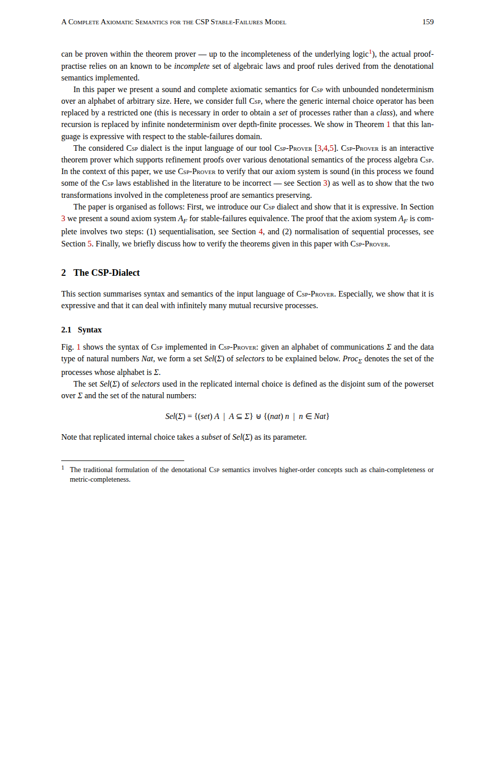A Complete Axiomatic Semantics for the CSP Stable-Failures Model 159
can be proven within the theorem prover — up to the incompleteness of the underlying logic1), the actual proof-practise relies on an known to be incomplete set of algebraic laws and proof rules derived from the denotational semantics implemented.
In this paper we present a sound and complete axiomatic semantics for Csp with unbounded nondeterminism over an alphabet of arbitrary size. Here, we consider full Csp, where the generic internal choice operator has been replaced by a restricted one (this is necessary in order to obtain a set of processes rather than a class), and where recursion is replaced by infinite nondeterminism over depth-finite processes. We show in Theorem 1 that this language is expressive with respect to the stable-failures domain.
The considered Csp dialect is the input language of our tool Csp-Prover [3,4,5]. Csp-Prover is an interactive theorem prover which supports refinement proofs over various denotational semantics of the process algebra Csp. In the context of this paper, we use Csp-Prover to verify that our axiom system is sound (in this process we found some of the Csp laws established in the literature to be incorrect — see Section 3) as well as to show that the two transformations involved in the completeness proof are semantics preserving.
The paper is organised as follows: First, we introduce our Csp dialect and show that it is expressive. In Section 3 we present a sound axiom system AF for stable-failures equivalence. The proof that the axiom system AF is complete involves two steps: (1) sequentialisation, see Section 4, and (2) normalisation of sequential processes, see Section 5. Finally, we briefly discuss how to verify the theorems given in this paper with Csp-Prover.
2 The CSP-Dialect
This section summarises syntax and semantics of the input language of Csp-Prover. Especially, we show that it is expressive and that it can deal with infinitely many mutual recursive processes.
2.1 Syntax
Fig. 1 shows the syntax of Csp implemented in Csp-Prover: given an alphabet of communications Σ and the data type of natural numbers Nat, we form a set Sel(Σ) of selectors to be explained below. ProcΣ denotes the set of the processes whose alphabet is Σ.
The set Sel(Σ) of selectors used in the replicated internal choice is defined as the disjoint sum of the powerset over Σ and the set of the natural numbers:
Sel(Σ) = {(set) A | A ⊆ Σ} ⊎ {(nat) n | n ∈ Nat}
Note that replicated internal choice takes a subset of Sel(Σ) as its parameter.
1 The traditional formulation of the denotational Csp semantics involves higher-order concepts such as chain-completeness or metric-completeness.